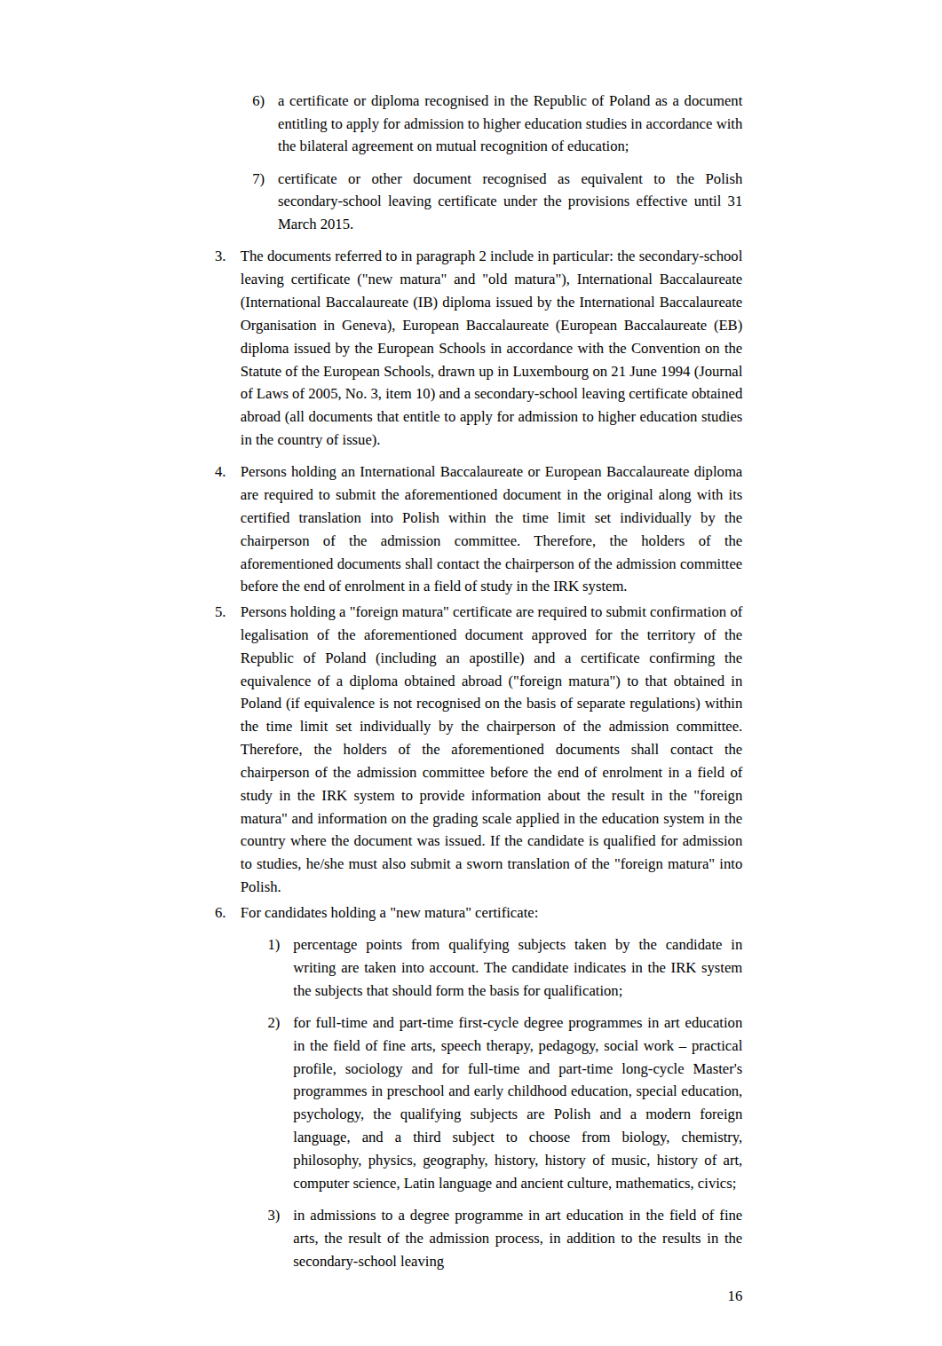6)
a certificate or diploma recognised in the Republic of Poland as a document entitling to apply for admission to higher education studies in accordance with the bilateral agreement on mutual recognition of education;
7)
certificate or other document recognised as equivalent to the Polish secondary-school leaving certificate under the provisions effective until 31 March 2015.
3.
The documents referred to in paragraph 2 include in particular: the secondary-school leaving certificate ("new matura" and "old matura"), International Baccalaureate (International Baccalaureate (IB) diploma issued by the International Baccalaureate Organisation in Geneva), European Baccalaureate (European Baccalaureate (EB) diploma issued by the European Schools in accordance with the Convention on the Statute of the European Schools, drawn up in Luxembourg on 21 June 1994 (Journal of Laws of 2005, No. 3, item 10) and a secondary-school leaving certificate obtained abroad (all documents that entitle to apply for admission to higher education studies in the country of issue).
4.
Persons holding an International Baccalaureate or European Baccalaureate diploma are required to submit the aforementioned document in the original along with its certified translation into Polish within the time limit set individually by the chairperson of the admission committee. Therefore, the holders of the aforementioned documents shall contact the chairperson of the admission committee before the end of enrolment in a field of study in the IRK system.
5.
Persons holding a "foreign matura" certificate are required to submit confirmation of legalisation of the aforementioned document approved for the territory of the Republic of Poland (including an apostille) and a certificate confirming the equivalence of a diploma obtained abroad ("foreign matura") to that obtained in Poland (if equivalence is not recognised on the basis of separate regulations) within the time limit set individually by the chairperson of the admission committee. Therefore, the holders of the aforementioned documents shall contact the chairperson of the admission committee before the end of enrolment in a field of study in the IRK system to provide information about the result in the "foreign matura" and information on the grading scale applied in the education system in the country where the document was issued. If the candidate is qualified for admission to studies, he/she must also submit a sworn translation of the "foreign matura" into Polish.
6.
For candidates holding a "new matura" certificate:
1)
percentage points from qualifying subjects taken by the candidate in writing are taken into account. The candidate indicates in the IRK system the subjects that should form the basis for qualification;
2)
for full-time and part-time first-cycle degree programmes in art education in the field of fine arts, speech therapy, pedagogy, social work – practical profile, sociology and for full-time and part-time long-cycle Master's programmes in preschool and early childhood education, special education, psychology, the qualifying subjects are Polish and a modern foreign language, and a third subject to choose from biology, chemistry, philosophy, physics, geography, history, history of music, history of art, computer science, Latin language and ancient culture, mathematics, civics;
3)
in admissions to a degree programme in art education in the field of fine arts, the result of the admission process, in addition to the results in the secondary-school leaving
16